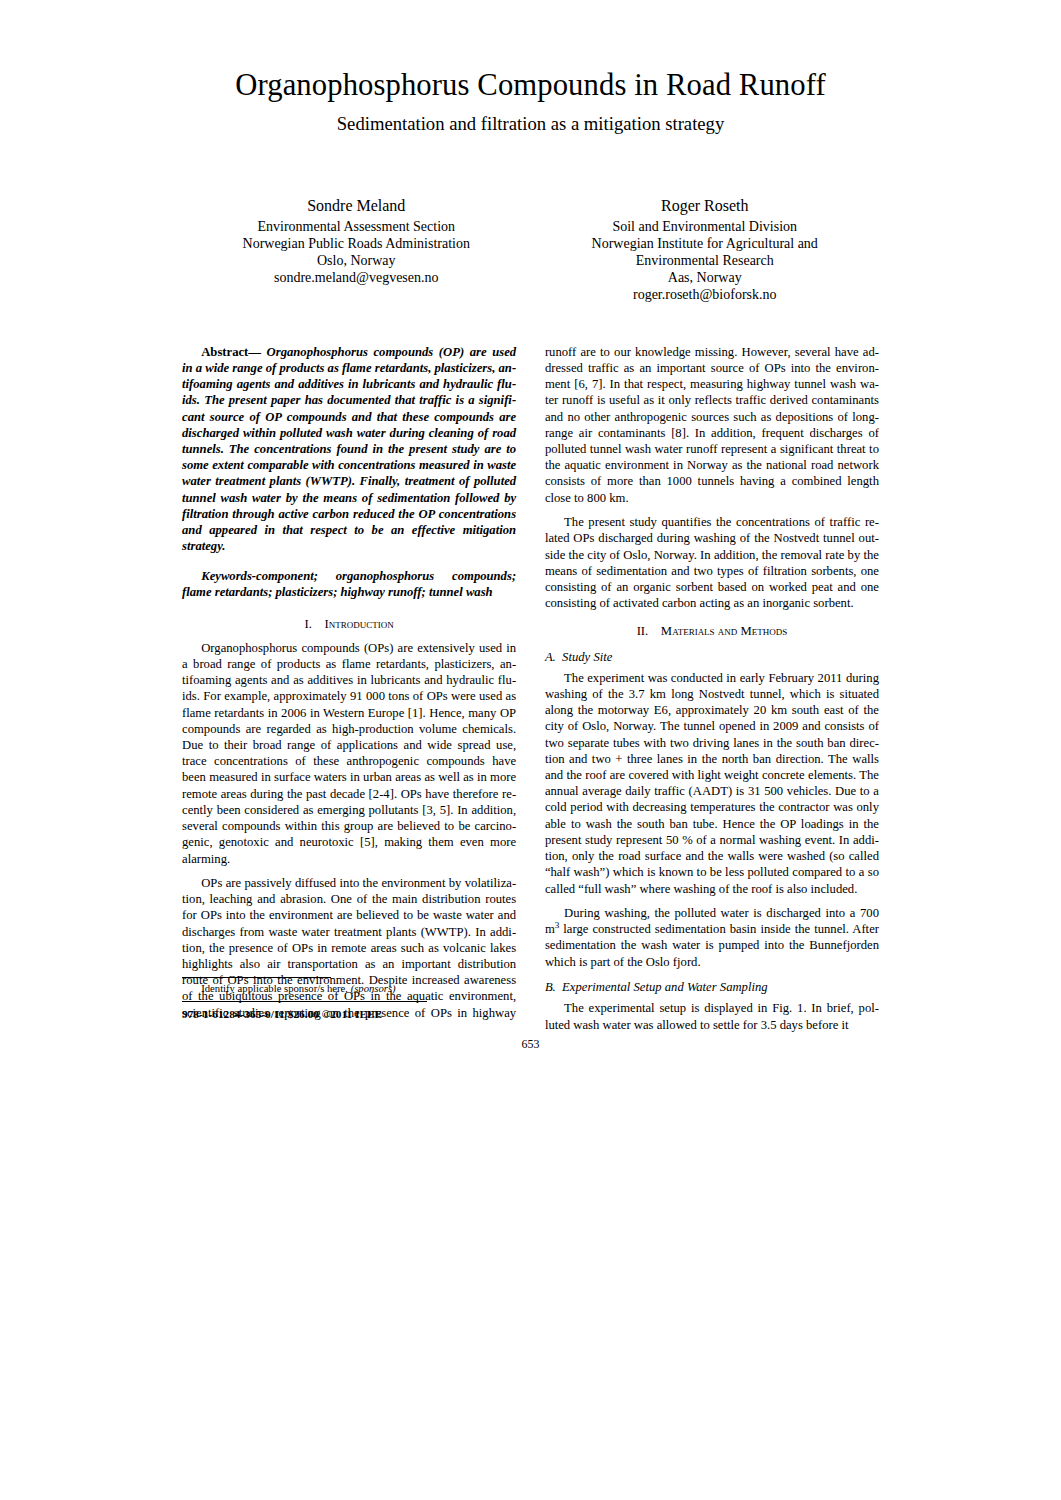Organophosphorus Compounds in Road Runoff
Sedimentation and filtration as a mitigation strategy
| Sondre Meland Environmental Assessment Section Norwegian Public Roads Administration Oslo, Norway sondre.meland@vegvesen.no | Roger Roseth Soil and Environmental Division Norwegian Institute for Agricultural and Environmental Research Aas, Norway roger.roseth@bioforsk.no |
Abstract— Organophosphorus compounds (OP) are used in a wide range of products as flame retardants, plasticizers, antifoaming agents and additives in lubricants and hydraulic fluids. The present paper has documented that traffic is a significant source of OP compounds and that these compounds are discharged within polluted wash water during cleaning of road tunnels. The concentrations found in the present study are to some extent comparable with concentrations measured in waste water treatment plants (WWTP). Finally, treatment of polluted tunnel wash water by the means of sedimentation followed by filtration through active carbon reduced the OP concentrations and appeared in that respect to be an effective mitigation strategy.
Keywords-component; organophosphorus compounds; flame retardants; plasticizers; highway runoff; tunnel wash
I. Introduction
Organophosphorus compounds (OPs) are extensively used in a broad range of products as flame retardants, plasticizers, antifoaming agents and as additives in lubricants and hydraulic fluids. For example, approximately 91 000 tons of OPs were used as flame retardants in 2006 in Western Europe [1]. Hence, many OP compounds are regarded as high-production volume chemicals. Due to their broad range of applications and wide spread use, trace concentrations of these anthropogenic compounds have been measured in surface waters in urban areas as well as in more remote areas during the past decade [2-4]. OPs have therefore recently been considered as emerging pollutants [3, 5]. In addition, several compounds within this group are believed to be carcinogenic, genotoxic and neurotoxic [5], making them even more alarming.
OPs are passively diffused into the environment by volatilization, leaching and abrasion. One of the main distribution routes for OPs into the environment are believed to be waste water and discharges from waste water treatment plants (WWTP). In addition, the presence of OPs in remote areas such as volcanic lakes highlights also air transportation as an important distribution route of OPs into the environment. Despite increased awareness of the ubiquitous presence of OPs in the aquatic environment, scientific studies reporting on the presence of OPs in highway runoff are to our knowledge missing. However, several have addressed traffic as an important source of OPs into the environment [6, 7]. In that respect, measuring highway tunnel wash water runoff is useful as it only reflects traffic derived contaminants and no other anthropogenic sources such as depositions of long-range air contaminants [8]. In addition, frequent discharges of polluted tunnel wash water runoff represent a significant threat to the aquatic environment in Norway as the national road network consists of more than 1000 tunnels having a combined length close to 800 km.
The present study quantifies the concentrations of traffic related OPs discharged during washing of the Nostvedt tunnel outside the city of Oslo, Norway. In addition, the removal rate by the means of sedimentation and two types of filtration sorbents, one consisting of an organic sorbent based on worked peat and one consisting of activated carbon acting as an inorganic sorbent.
II. Materials and Methods
A. Study Site
The experiment was conducted in early February 2011 during washing of the 3.7 km long Nostvedt tunnel, which is situated along the motorway E6, approximately 20 km south east of the city of Oslo, Norway. The tunnel opened in 2009 and consists of two separate tubes with two driving lanes in the south ban direction and two + three lanes in the north ban direction. The walls and the roof are covered with light weight concrete elements. The annual average daily traffic (AADT) is 31 500 vehicles. Due to a cold period with decreasing temperatures the contractor was only able to wash the south ban tube. Hence the OP loadings in the present study represent 50 % of a normal washing event. In addition, only the road surface and the walls were washed (so called “half wash”) which is known to be less polluted compared to a so called “full wash” where washing of the roof is also included.
During washing, the polluted water is discharged into a 700 m3 large constructed sedimentation basin inside the tunnel. After sedimentation the wash water is pumped into the Bunnefjorden which is part of the Oslo fjord.
B. Experimental Setup and Water Sampling
The experimental setup is displayed in Fig. 1. In brief, polluted wash water was allowed to settle for 3.5 days before it
Identify applicable sponsor/s here. (sponsors)
978-1-61284-365-0/11/$26.00 ©2011 IEEE
653